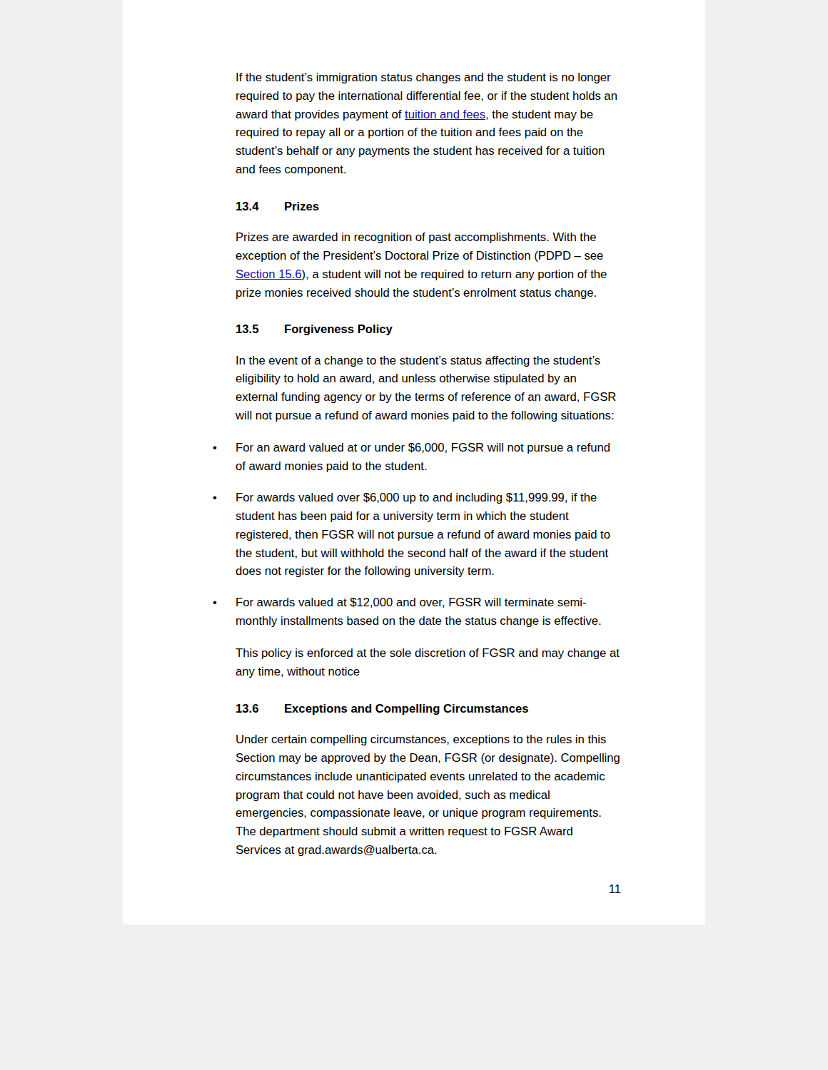If the student’s immigration status changes and the student is no longer required to pay the international differential fee, or if the student holds an award that provides payment of tuition and fees, the student may be required to repay all or a portion of the tuition and fees paid on the student’s behalf or any payments the student has received for a tuition and fees component.
13.4 Prizes
Prizes are awarded in recognition of past accomplishments. With the exception of the President’s Doctoral Prize of Distinction (PDPD – see Section 15.6), a student will not be required to return any portion of the prize monies received should the student’s enrolment status change.
13.5 Forgiveness Policy
In the event of a change to the student’s status affecting the student’s eligibility to hold an award, and unless otherwise stipulated by an external funding agency or by the terms of reference of an award, FGSR will not pursue a refund of award monies paid to the following situations:
For an award valued at or under $6,000, FGSR will not pursue a refund of award monies paid to the student.
For awards valued over $6,000 up to and including $11,999.99, if the student has been paid for a university term in which the student registered, then FGSR will not pursue a refund of award monies paid to the student, but will withhold the second half of the award if the student does not register for the following university term.
For awards valued at $12,000 and over, FGSR will terminate semi-monthly installments based on the date the status change is effective.
This policy is enforced at the sole discretion of FGSR and may change at any time, without notice
13.6 Exceptions and Compelling Circumstances
Under certain compelling circumstances, exceptions to the rules in this Section may be approved by the Dean, FGSR (or designate). Compelling circumstances include unanticipated events unrelated to the academic program that could not have been avoided, such as medical emergencies, compassionate leave, or unique program requirements. The department should submit a written request to FGSR Award Services at grad.awards@ualberta.ca.
11